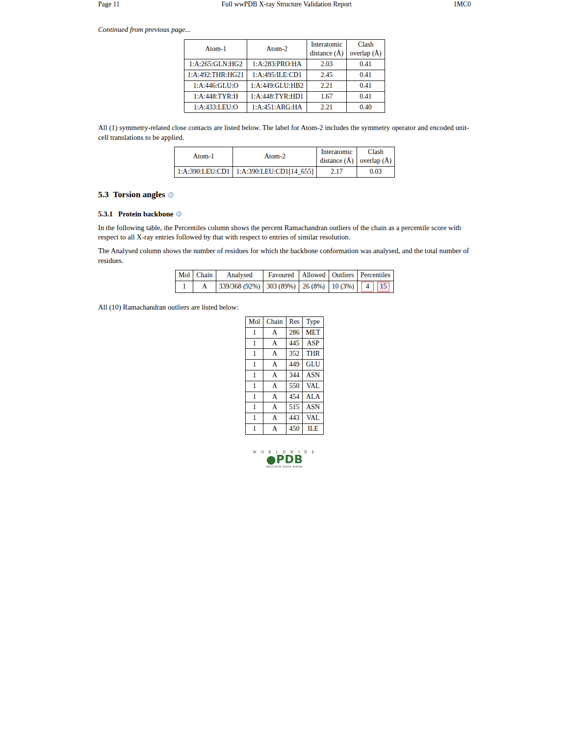Page 11
Full wwPDB X-ray Structure Validation Report
1MC0
Continued from previous page...
| Atom-1 | Atom-2 | Interatomic distance (Å) | Clash overlap (Å) |
| --- | --- | --- | --- |
| 1:A:265:GLN:HG2 | 1:A:283:PRO:HA | 2.03 | 0.41 |
| 1:A:492:THR:HG21 | 1:A:495:ILE:CD1 | 2.45 | 0.41 |
| 1:A:446:GLU:O | 1:A:449:GLU:HB2 | 2.21 | 0.41 |
| 1:A:448:TYR:H | 1:A:448:TYR:HD1 | 1.67 | 0.41 |
| 1:A:433:LEU:O | 1:A:451:ARG:HA | 2.21 | 0.40 |
All (1) symmetry-related close contacts are listed below. The label for Atom-2 includes the symmetry operator and encoded unit-cell translations to be applied.
| Atom-1 | Atom-2 | Interatomic distance (Å) | Clash overlap (Å) |
| --- | --- | --- | --- |
| 1:A:390:LEU:CD1 | 1:A:390:LEU:CD1[14_655] | 2.17 | 0.03 |
5.3 Torsion angles i
5.3.1 Protein backbone i
In the following table, the Percentiles column shows the percent Ramachandran outliers of the chain as a percentile score with respect to all X-ray entries followed by that with respect to entries of similar resolution.
The Analysed column shows the number of residues for which the backbone conformation was analysed, and the total number of residues.
| Mol | Chain | Analysed | Favoured | Allowed | Outliers | Percentiles |
| --- | --- | --- | --- | --- | --- | --- |
| 1 | A | 339/368 (92%) | 303 (89%) | 26 (8%) | 10 (3%) | 4 15 |
All (10) Ramachandran outliers are listed below:
| Mol | Chain | Res | Type |
| --- | --- | --- | --- |
| 1 | A | 286 | MET |
| 1 | A | 445 | ASP |
| 1 | A | 352 | THR |
| 1 | A | 449 | GLU |
| 1 | A | 344 | ASN |
| 1 | A | 550 | VAL |
| 1 | A | 454 | ALA |
| 1 | A | 515 | ASN |
| 1 | A | 443 | VAL |
| 1 | A | 450 | ILE |
W O R L D W I D E
●PDB
PROTEIN DATA BANK